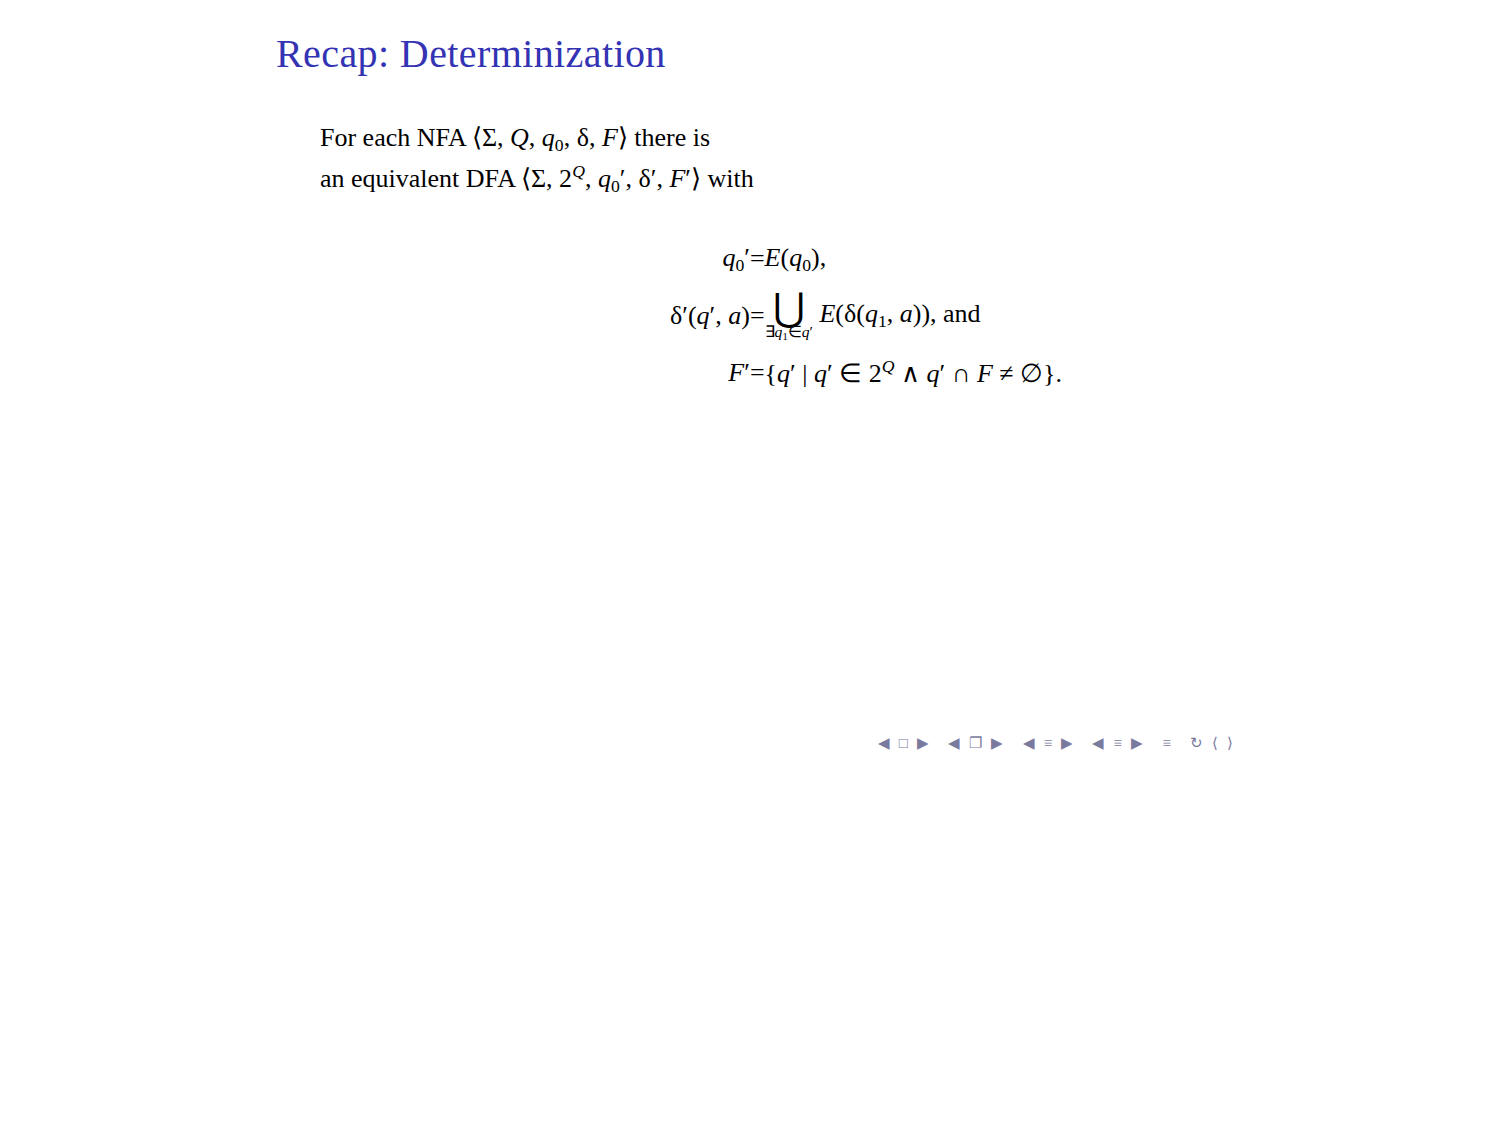Recap: Determinization
For each NFA ⟨Σ, Q, q 0, δ, F⟩ there is an equivalent DFA ⟨Σ, 2Q, q 0′, δ′, F′⟩ with
| q 0 ′ | = | E ( q 0 ), |
| δ ′ ( q ′ , a ) | = | ⋃ ∃ q 1 ∈ q ′ E (δ( q 1 , a )), and |
| F ′ | = | { q ′ / q ′ ∈ 2 Q ∧ q ′ ∩ F ≠ ∅}. |
◀ □ ▶ ◀ ❐ ▶ ◀ ≡ ▶ ◀ ≡ ▶ ≡ ↻ ⟨ ⟩